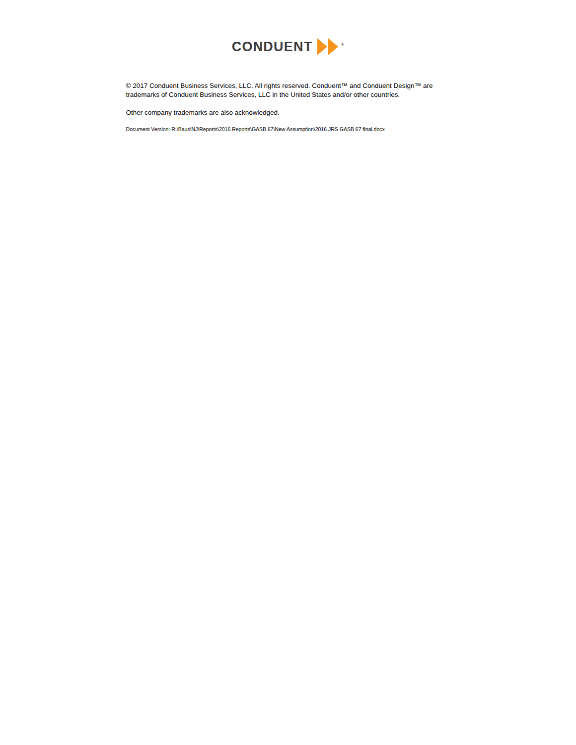CONDUENT ®
© 2017 Conduent Business Services, LLC. All rights reserved. Conduent™ and Conduent Design™ are trademarks of Conduent Business Services, LLC in the United States and/or other countries.
Other company trademarks are also acknowledged.
Document Version: R:\Baus\NJ\Reports\2016 Reports\GASB 67\New Assumption\2016 JRS GASB 67 final.docx